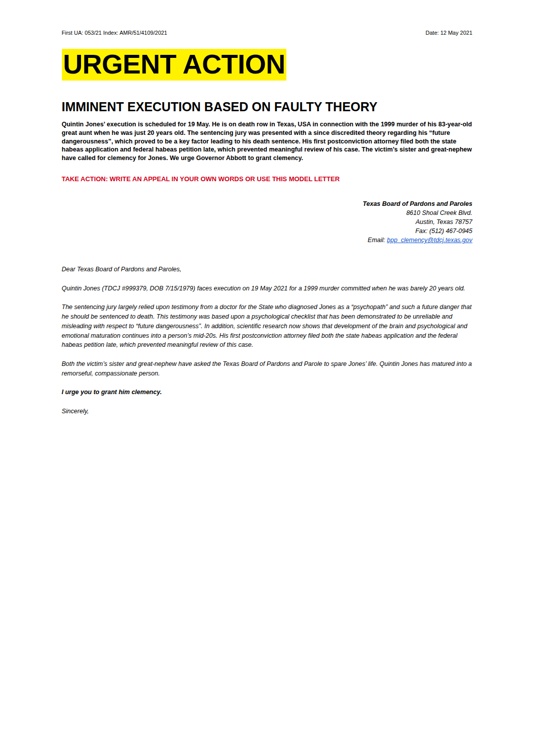First UA: 053/21 Index: AMR/51/4109/2021 Date: 12 May 2021
URGENT ACTION
IMMINENT EXECUTION BASED ON FAULTY THEORY
Quintin Jones’ execution is scheduled for 19 May. He is on death row in Texas, USA in connection with the 1999 murder of his 83-year-old great aunt when he was just 20 years old. The sentencing jury was presented with a since discredited theory regarding his “future dangerousness”, which proved to be a key factor leading to his death sentence. His first postconviction attorney filed both the state habeas application and federal habeas petition late, which prevented meaningful review of his case. The victim’s sister and great-nephew have called for clemency for Jones. We urge Governor Abbott to grant clemency.
TAKE ACTION: WRITE AN APPEAL IN YOUR OWN WORDS OR USE THIS MODEL LETTER
Texas Board of Pardons and Paroles
8610 Shoal Creek Blvd.
Austin, Texas 78757
Fax: (512) 467-0945
Email: bpp_clemency@tdcj.texas.gov
Dear Texas Board of Pardons and Paroles,
Quintin Jones (TDCJ #999379, DOB 7/15/1979) faces execution on 19 May 2021 for a 1999 murder committed when he was barely 20 years old.
The sentencing jury largely relied upon testimony from a doctor for the State who diagnosed Jones as a “psychopath” and such a future danger that he should be sentenced to death. This testimony was based upon a psychological checklist that has been demonstrated to be unreliable and misleading with respect to “future dangerousness”. In addition, scientific research now shows that development of the brain and psychological and emotional maturation continues into a person’s mid-20s. His first postconviction attorney filed both the state habeas application and the federal habeas petition late, which prevented meaningful review of this case.
Both the victim’s sister and great-nephew have asked the Texas Board of Pardons and Parole to spare Jones’ life. Quintin Jones has matured into a remorseful, compassionate person.
I urge you to grant him clemency.
Sincerely,